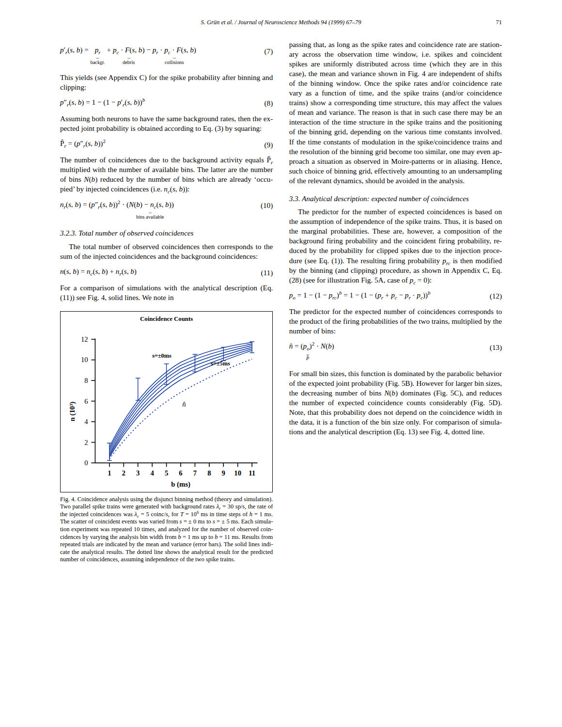S. Grün et al. / Journal of Neuroscience Methods 94 (1999) 67–79 71
p′r(s, b) = pr ⏟ backgr. + pc · F(s, b) ⏟ debris − pr · pc · F(s, b) ⏟ collisions (7)
This yields (see Appendix C) for the spike probability after binning and clipping:
p″r(s, b) = 1 − (1 − p′r(s, b))b (8)
Assuming both neurons to have the same background rates, then the expected joint probability is obtained according to Eq. (3) by squaring:
P̂r = (p″r(s, b))2 (9)
The number of coincidences due to the background activity equals P̂r multiplied with the number of available bins. The latter are the number of bins N(b) reduced by the number of bins which are already ‘occupied’ by injected coincidences (i.e. nc(s, b)):
nr(s, b) = (p″r(s, b))2 · (N(b) − nc(s, b)) ⏟ bins available (10)
3.2.3. Total number of observed coincidences
The total number of observed coincidences then corresponds to the sum of the injected coincidences and the background coincidences:
n(s, b) = nc(s, b) + nr(s, b) (11)
For a comparison of simulations with the analytical description (Eq. (11)) see Fig. 4, solid lines. We note in
Coincidence Counts
0 2 4 6 8 10 12 n (10³) 1 2 3 4 5 6 7 8 9 10 11 b (ms) s=±0ms s=±5ms n̂
Fig. 4. Coincidence analysis using the disjunct binning method (theory and simulation). Two parallel spike trains were generated with background rates λr = 30 sp/s, the rate of the injected coincidences was λc = 5 coinc/s, for T = 106 ms in time steps of h = 1 ms. The scatter of coincident events was varied from s = ± 0 ms to s = ± 5 ms. Each simulation experiment was repeated 10 times, and analyzed for the number of observed coincidences by varying the analysis bin width from b = 1 ms up to b = 11 ms. Results from repeated trials are indicated by the mean and variance (error bars). The solid lines indicate the analytical results. The dotted line shows the analytical result for the predicted number of coincidences, assuming independence of the two spike trains.
passing that, as long as the spike rates and coincidence rate are stationary across the observation time window, i.e. spikes and coincident spikes are uniformly distributed across time (which they are in this case), the mean and variance shown in Fig. 4 are independent of shifts of the binning window. Once the spike rates and/or coincidence rate vary as a function of time, and the spike trains (and/or coincidence trains) show a corresponding time structure, this may affect the values of mean and variance. The reason is that in such case there may be an interaction of the time structure in the spike trains and the positioning of the binning grid, depending on the various time constants involved. If the time constants of modulation in the spike/coincidence trains and the resolution of the binning grid become too similar, one may even approach a situation as observed in Moire-patterns or in aliasing. Hence, such choice of binning grid, effectively amounting to an undersampling of the relevant dynamics, should be avoided in the analysis.
3.3. Analytical description: expected number of coincidences
The predictor for the number of expected coincidences is based on the assumption of independence of the spike trains. Thus, it is based on the marginal probabilities. These are, however, a composition of the background firing probability and the coincident firing probability, reduced by the probability for clipped spikes due to the injection procedure (see Eq. (1)). The resulting firing probability prc is then modified by the binning (and clipping) procedure, as shown in Appendix C, Eq. (28) (see for illustration Fig. 5A, case of pc = 0):
po = 1 − (1 − prc)b = 1 − (1 − (pr + pc − pr · pc))b (12)
The predictor for the expected number of coincidences corresponds to the product of the firing probabilities of the two trains, multiplied by the number of bins:
n̂ = (po)2 ⏟ P̂ · N(b) (13)
For small bin sizes, this function is dominated by the parabolic behavior of the expected joint probability (Fig. 5B). However for larger bin sizes, the decreasing number of bins N(b) dominates (Fig. 5C), and reduces the number of expected coincidence counts considerably (Fig. 5D). Note, that this probability does not depend on the coincidence width in the data, it is a function of the bin size only. For comparison of simulations and the analytical description (Eq. 13) see Fig. 4, dotted line.